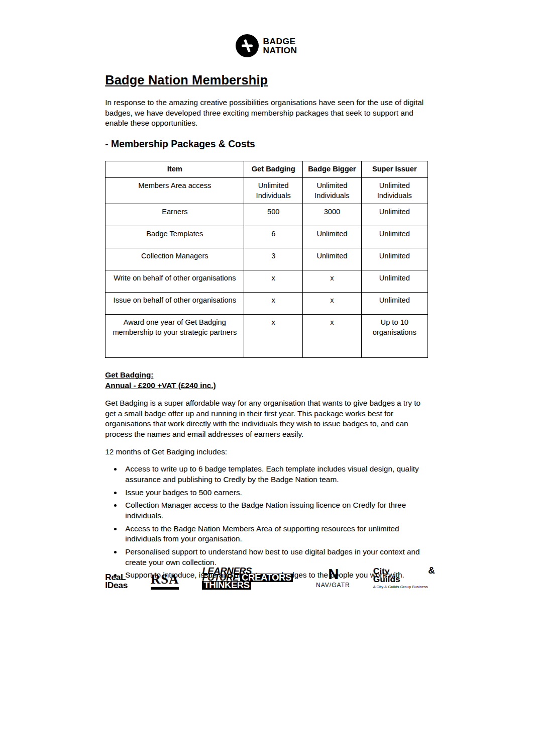BADGE
NATION
Badge Nation Membership
In response to the amazing creative possibilities organisations have seen for the use of digital badges, we have developed three exciting membership packages that seek to support and enable these opportunities.
- Membership Packages & Costs
| Item | Get Badging | Badge Bigger | Super Issuer |
| --- | --- | --- | --- |
| Members Area access | Unlimited Individuals | Unlimited Individuals | Unlimited Individuals |
| Earners | 500 | 3000 | Unlimited |
| Badge Templates | 6 | Unlimited | Unlimited |
| Collection Managers | 3 | Unlimited | Unlimited |
| Write on behalf of other organisations | x | x | Unlimited |
| Issue on behalf of other organisations | x | x | Unlimited |
| Award one year of Get Badging membership to your strategic partners | x | x | Up to 10 organisations |
Get Badging:
Annual - £200 +VAT (£240 inc.)
Get Badging is a super affordable way for any organisation that wants to give badges a try to get a small badge offer up and running in their first year. This package works best for organisations that work directly with the individuals they wish to issue badges to, and can process the names and email addresses of earners easily.
12 months of Get Badging includes:
Access to write up to 6 badge templates. Each template includes visual design, quality assurance and publishing to Credly by the Badge Nation team.
Issue your badges to 500 earners.
Collection Manager access to the Badge Nation issuing licence on Credly for three individuals.
Access to the Badge Nation Members Area of supporting resources for unlimited individuals from your organisation.
Personalised support to understand how best to use digital badges in your context and create your own collection.
Support to introduce, issue and promote your badges to the people you work with.
ReaL IDeas
RSA
LEARNERS
FUTURE CREATORS
THINKERS
N
NAV/GATR
City&
Guilds
A City & Guilds Group Business